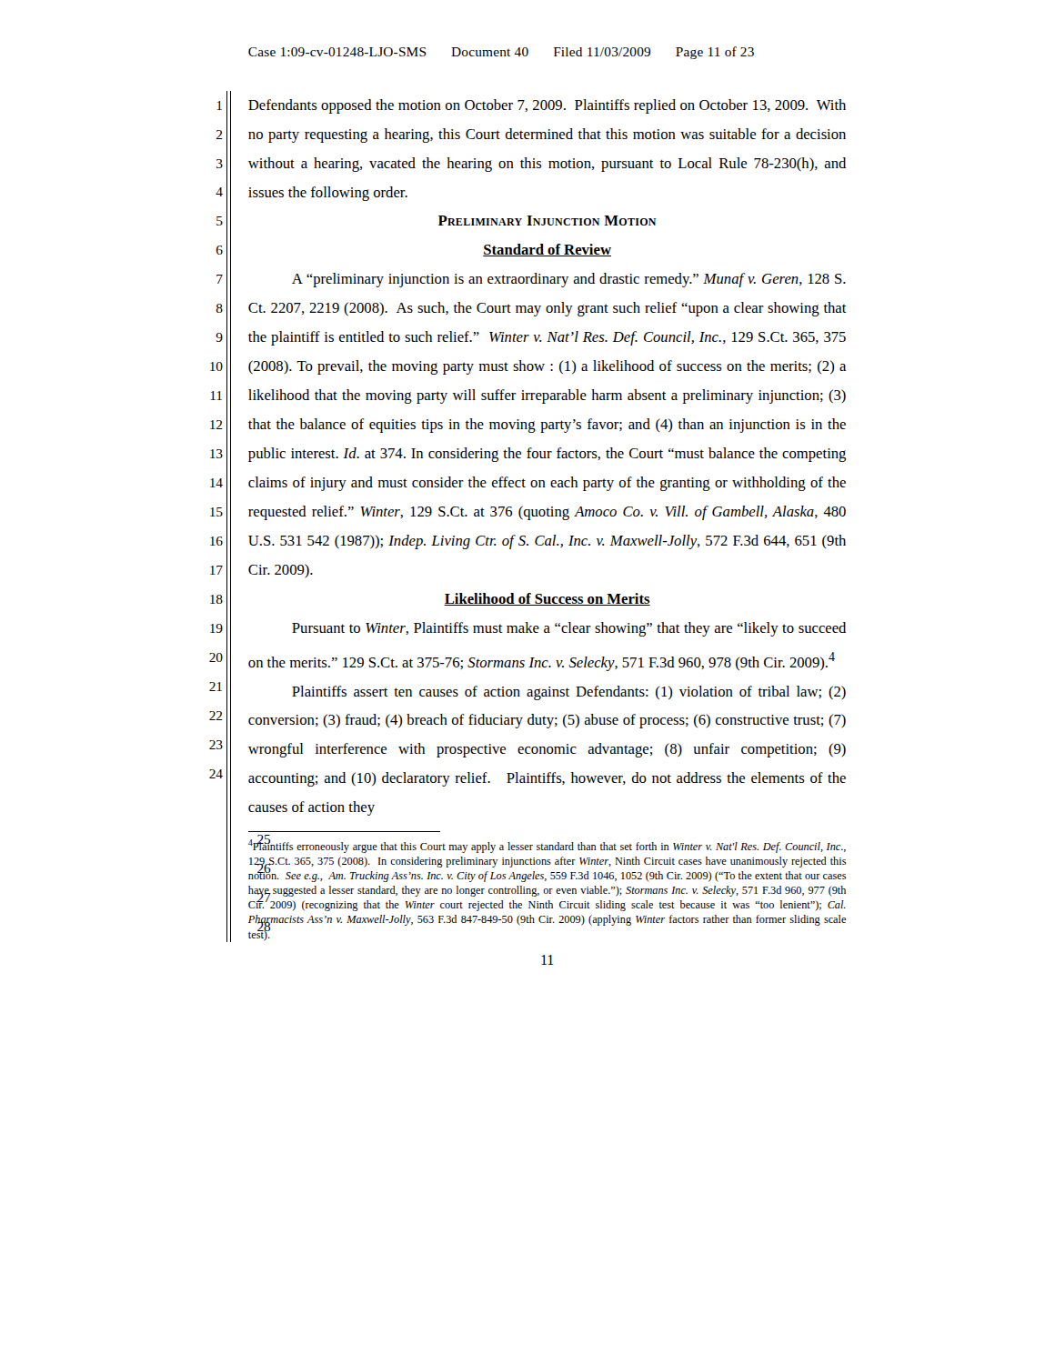Case 1:09-cv-01248-LJO-SMS Document 40 Filed 11/03/2009 Page 11 of 23
1
2
3
4
5
6
7
8
9
10
11
12
13
14
15
16
17
18
19
20
21
22
23
24
Defendants opposed the motion on October 7, 2009. Plaintiffs replied on October 13, 2009. With no party requesting a hearing, this Court determined that this motion was suitable for a decision without a hearing, vacated the hearing on this motion, pursuant to Local Rule 78-230(h), and issues the following order.
Preliminary Injunction Motion
Standard of Review
A “preliminary injunction is an extraordinary and drastic remedy.” Munaf v. Geren, 128 S. Ct. 2207, 2219 (2008). As such, the Court may only grant such relief “upon a clear showing that the plaintiff is entitled to such relief.” Winter v. Nat’l Res. Def. Council, Inc., 129 S.Ct. 365, 375 (2008). To prevail, the moving party must show : (1) a likelihood of success on the merits; (2) a likelihood that the moving party will suffer irreparable harm absent a preliminary injunction; (3) that the balance of equities tips in the moving party’s favor; and (4) than an injunction is in the public interest. Id. at 374. In considering the four factors, the Court “must balance the competing claims of injury and must consider the effect on each party of the granting or withholding of the requested relief.” Winter, 129 S.Ct. at 376 (quoting Amoco Co. v. Vill. of Gambell, Alaska, 480 U.S. 531 542 (1987)); Indep. Living Ctr. of S. Cal., Inc. v. Maxwell-Jolly, 572 F.3d 644, 651 (9th Cir. 2009).
Likelihood of Success on Merits
Pursuant to Winter, Plaintiffs must make a “clear showing” that they are “likely to succeed on the merits.” 129 S.Ct. at 375-76; Stormans Inc. v. Selecky, 571 F.3d 960, 978 (9th Cir. 2009).4
Plaintiffs assert ten causes of action against Defendants: (1) violation of tribal law; (2) conversion; (3) fraud; (4) breach of fiduciary duty; (5) abuse of process; (6) constructive trust; (7) wrongful interference with prospective economic advantage; (8) unfair competition; (9) accounting; and (10) declaratory relief. Plaintiffs, however, do not address the elements of the causes of action they
25
26
27
28
4Plaintiffs erroneously argue that this Court may apply a lesser standard than that set forth in Winter v. Nat'l Res. Def. Council, Inc., 129 S.Ct. 365, 375 (2008). In considering preliminary injunctions after Winter, Ninth Circuit cases have unanimously rejected this notion. See e.g., Am. Trucking Ass’ns. Inc. v. City of Los Angeles, 559 F.3d 1046, 1052 (9th Cir. 2009) (“To the extent that our cases have suggested a lesser standard, they are no longer controlling, or even viable.”); Stormans Inc. v. Selecky, 571 F.3d 960, 977 (9th Cir. 2009) (recognizing that the Winter court rejected the Ninth Circuit sliding scale test because it was “too lenient”); Cal. Pharmacists Ass’n v. Maxwell-Jolly, 563 F.3d 847-849-50 (9th Cir. 2009) (applying Winter factors rather than former sliding scale test).
11